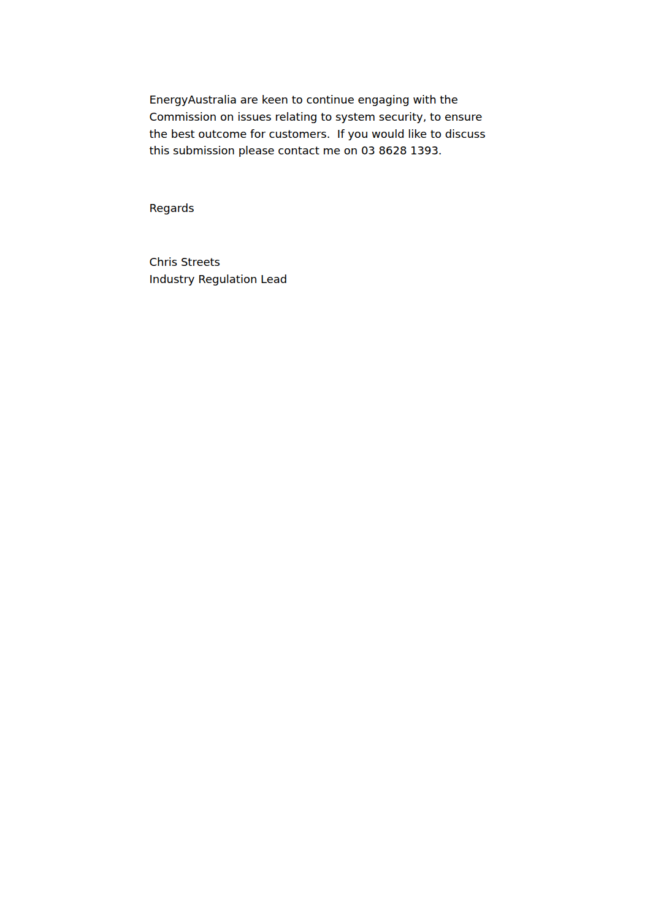EnergyAustralia are keen to continue engaging with the Commission on issues relating to system security, to ensure the best outcome for customers. If you would like to discuss this submission please contact me on 03 8628 1393.
Regards
Chris Streets
Industry Regulation Lead